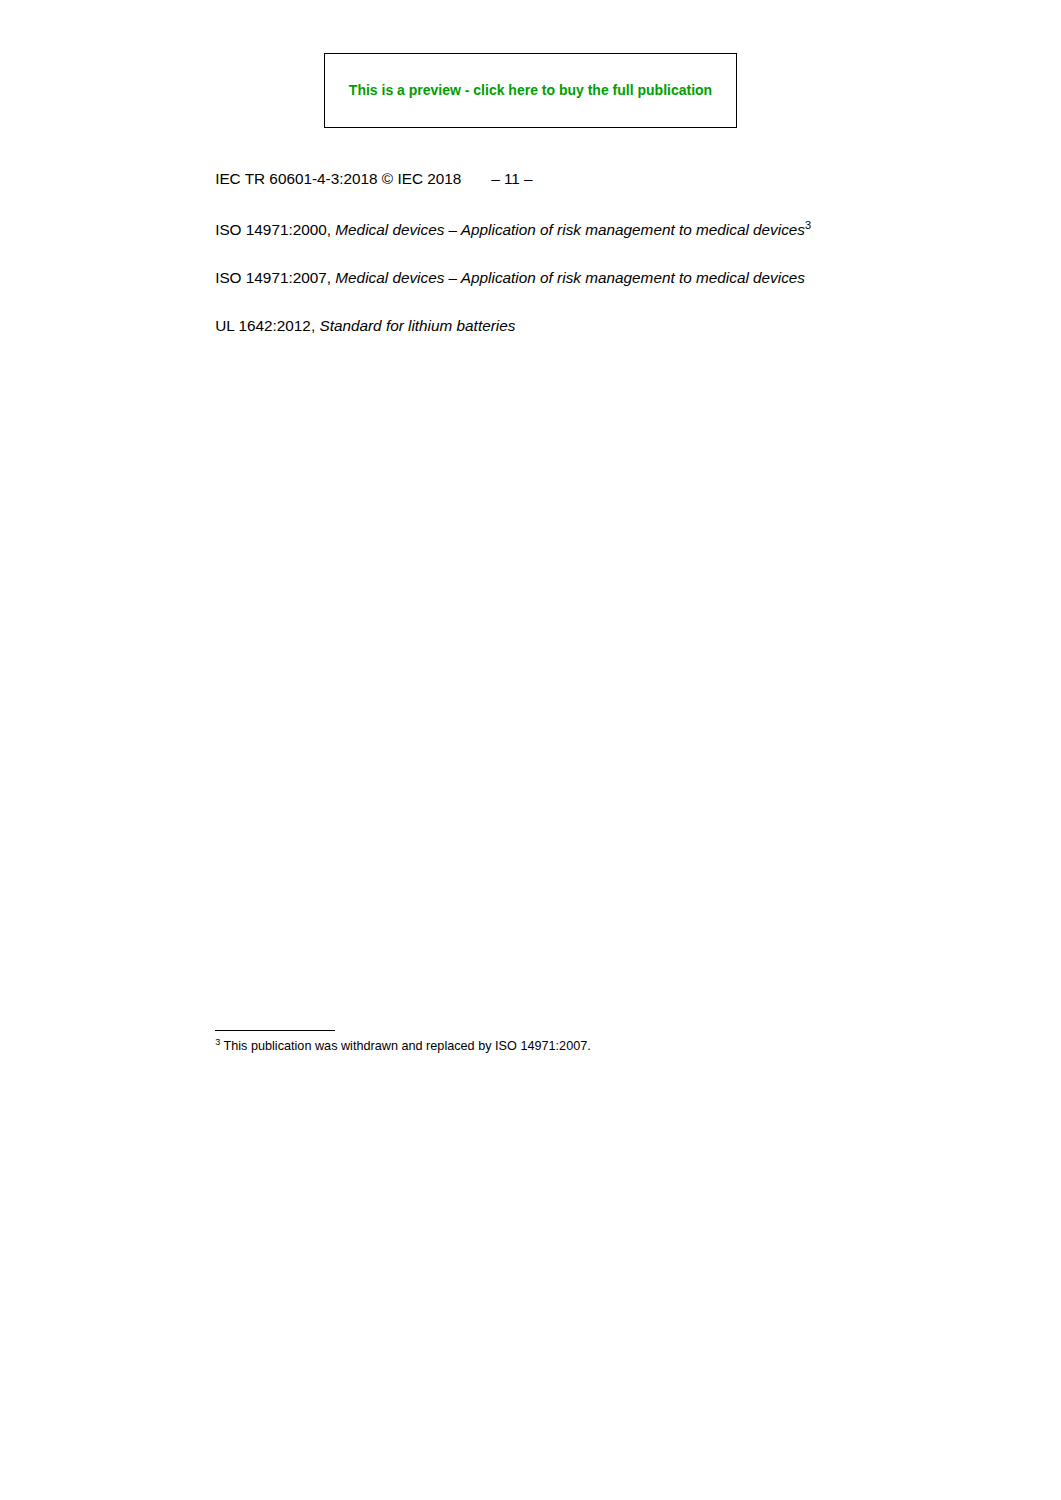This is a preview - click here to buy the full publication
IEC TR 60601-4-3:2018 © IEC 2018 – 11 –
ISO 14971:2000, Medical devices – Application of risk management to medical devices3
ISO 14971:2007, Medical devices – Application of risk management to medical devices
UL 1642:2012, Standard for lithium batteries
3 This publication was withdrawn and replaced by ISO 14971:2007.